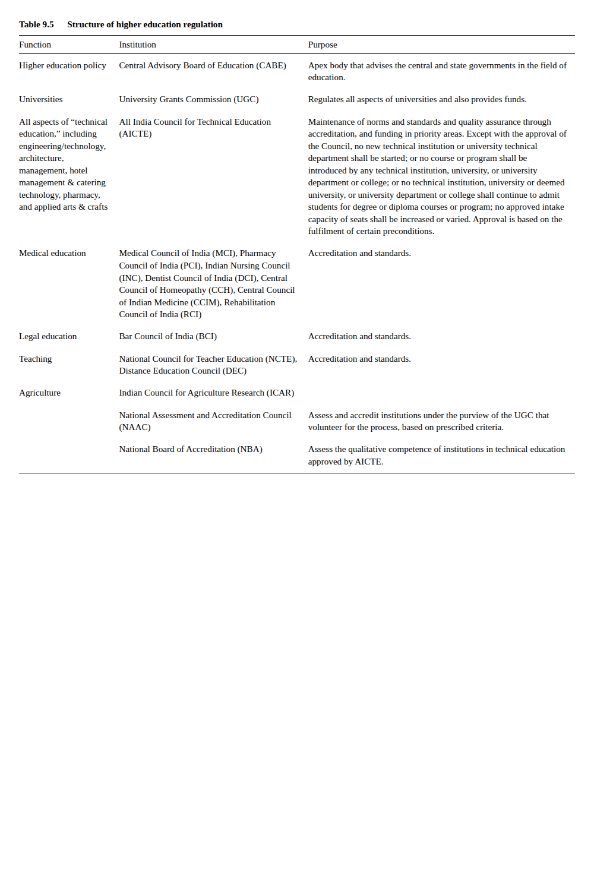Table 9.5 Structure of higher education regulation
| Function | Institution | Purpose |
| --- | --- | --- |
| Higher education policy | Central Advisory Board of Education (CABE) | Apex body that advises the central and state governments in the field of education. |
| Universities | University Grants Commission (UGC) | Regulates all aspects of universities and also provides funds. |
| All aspects of “technical education,” including engineering/technology, architecture, management, hotel management & catering technology, pharmacy, and applied arts & crafts | All India Council for Technical Education (AICTE) | Maintenance of norms and standards and quality assurance through accreditation, and funding in priority areas. Except with the approval of the Council, no new technical institution or university technical department shall be started; or no course or program shall be introduced by any technical institution, university, or university department or college; or no technical institution, university or deemed university, or university department or college shall continue to admit students for degree or diploma courses or program; no approved intake capacity of seats shall be increased or varied. Approval is based on the fulfilment of certain preconditions. |
| Medical education | Medical Council of India (MCI), Pharmacy Council of India (PCI), Indian Nursing Council (INC), Dentist Council of India (DCI), Central Council of Homeopathy (CCH), Central Council of Indian Medicine (CCIM), Rehabilitation Council of India (RCI) | Accreditation and standards. |
| Legal education | Bar Council of India (BCI) | Accreditation and standards. |
| Teaching | National Council for Teacher Education (NCTE), Distance Education Council (DEC) | Accreditation and standards. |
| Agriculture | Indian Council for Agriculture Research (ICAR) | |
| | National Assessment and Accreditation Council (NAAC) | Assess and accredit institutions under the purview of the UGC that volunteer for the process, based on prescribed criteria. |
| | National Board of Accreditation (NBA) | Assess the qualitative competence of institutions in technical education approved by AICTE. |